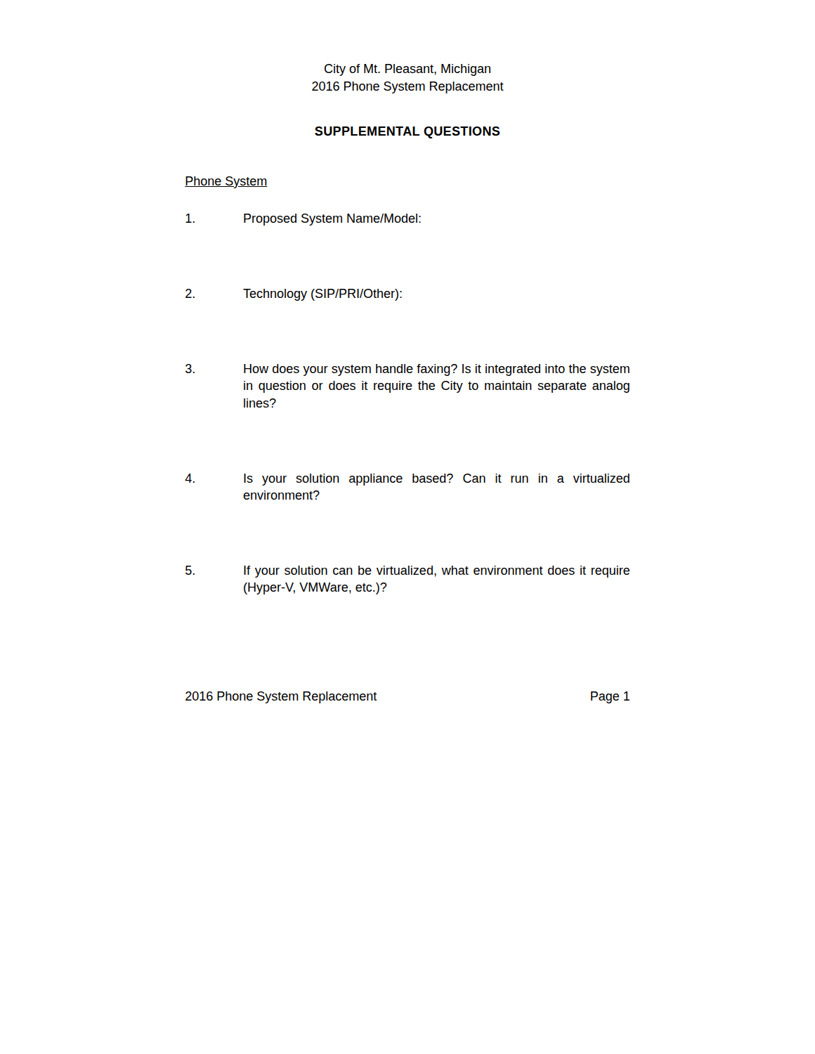City of Mt. Pleasant, Michigan
2016 Phone System Replacement
SUPPLEMENTAL QUESTIONS
Phone System
1. Proposed System Name/Model:
2. Technology (SIP/PRI/Other):
3. How does your system handle faxing? Is it integrated into the system in question or does it require the City to maintain separate analog lines?
4. Is your solution appliance based? Can it run in a virtualized environment?
5. If your solution can be virtualized, what environment does it require (Hyper-V, VMWare, etc.)?
2016 Phone System Replacement Page 1